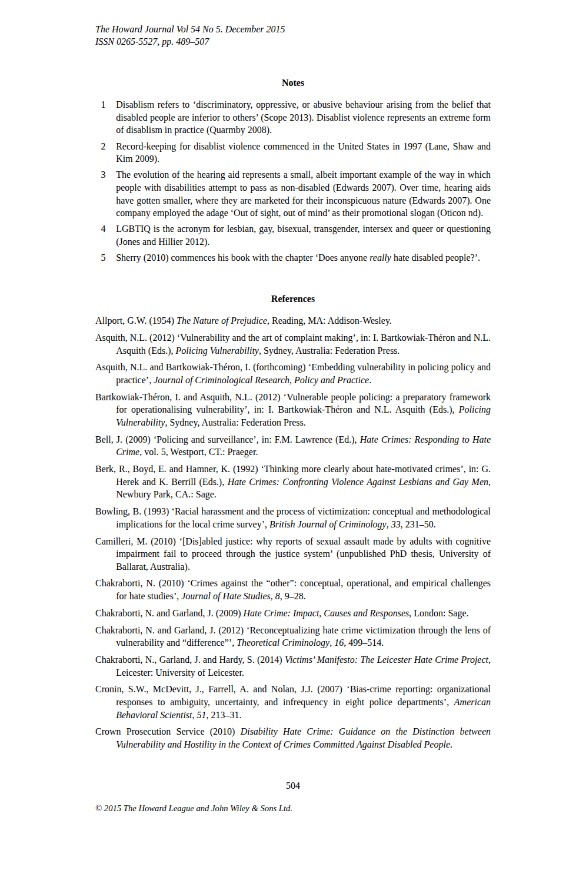The Howard Journal Vol 54 No 5. December 2015
ISSN 0265-5527, pp. 489–507
Notes
Disablism refers to ‘discriminatory, oppressive, or abusive behaviour arising from the belief that disabled people are inferior to others’ (Scope 2013). Disablist violence represents an extreme form of disablism in practice (Quarmby 2008).
Record-keeping for disablist violence commenced in the United States in 1997 (Lane, Shaw and Kim 2009).
The evolution of the hearing aid represents a small, albeit important example of the way in which people with disabilities attempt to pass as non-disabled (Edwards 2007). Over time, hearing aids have gotten smaller, where they are marketed for their inconspicuous nature (Edwards 2007). One company employed the adage ‘Out of sight, out of mind’ as their promotional slogan (Oticon nd).
LGBTIQ is the acronym for lesbian, gay, bisexual, transgender, intersex and queer or questioning (Jones and Hillier 2012).
Sherry (2010) commences his book with the chapter ‘Does anyone really hate disabled people?’.
References
Allport, G.W. (1954) The Nature of Prejudice, Reading, MA: Addison-Wesley.
Asquith, N.L. (2012) ‘Vulnerability and the art of complaint making’, in: I. Bartkowiak-Théron and N.L. Asquith (Eds.), Policing Vulnerability, Sydney, Australia: Federation Press.
Asquith, N.L. and Bartkowiak-Théron, I. (forthcoming) ‘Embedding vulnerability in policing policy and practice’, Journal of Criminological Research, Policy and Practice.
Bartkowiak-Théron, I. and Asquith, N.L. (2012) ‘Vulnerable people policing: a preparatory framework for operationalising vulnerability’, in: I. Bartkowiak-Théron and N.L. Asquith (Eds.), Policing Vulnerability, Sydney, Australia: Federation Press.
Bell, J. (2009) ‘Policing and surveillance’, in: F.M. Lawrence (Ed.), Hate Crimes: Responding to Hate Crime, vol. 5, Westport, CT.: Praeger.
Berk, R., Boyd, E. and Hamner, K. (1992) ‘Thinking more clearly about hate-motivated crimes’, in: G. Herek and K. Berrill (Eds.), Hate Crimes: Confronting Violence Against Lesbians and Gay Men, Newbury Park, CA.: Sage.
Bowling, B. (1993) ‘Racial harassment and the process of victimization: conceptual and methodological implications for the local crime survey’, British Journal of Criminology, 33, 231–50.
Camilleri, M. (2010) ‘[Dis]abled justice: why reports of sexual assault made by adults with cognitive impairment fail to proceed through the justice system’ (unpublished PhD thesis, University of Ballarat, Australia).
Chakraborti, N. (2010) ‘Crimes against the “other”: conceptual, operational, and empirical challenges for hate studies’, Journal of Hate Studies, 8, 9–28.
Chakraborti, N. and Garland, J. (2009) Hate Crime: Impact, Causes and Responses, London: Sage.
Chakraborti, N. and Garland, J. (2012) ‘Reconceptualizing hate crime victimization through the lens of vulnerability and “difference”’, Theoretical Criminology, 16, 499–514.
Chakraborti, N., Garland, J. and Hardy, S. (2014) Victims’ Manifesto: The Leicester Hate Crime Project, Leicester: University of Leicester.
Cronin, S.W., McDevitt, J., Farrell, A. and Nolan, J.J. (2007) ‘Bias-crime reporting: organizational responses to ambiguity, uncertainty, and infrequency in eight police departments’, American Behavioral Scientist, 51, 213–31.
Crown Prosecution Service (2010) Disability Hate Crime: Guidance on the Distinction between Vulnerability and Hostility in the Context of Crimes Committed Against Disabled People.
504
© 2015 The Howard League and John Wiley & Sons Ltd.